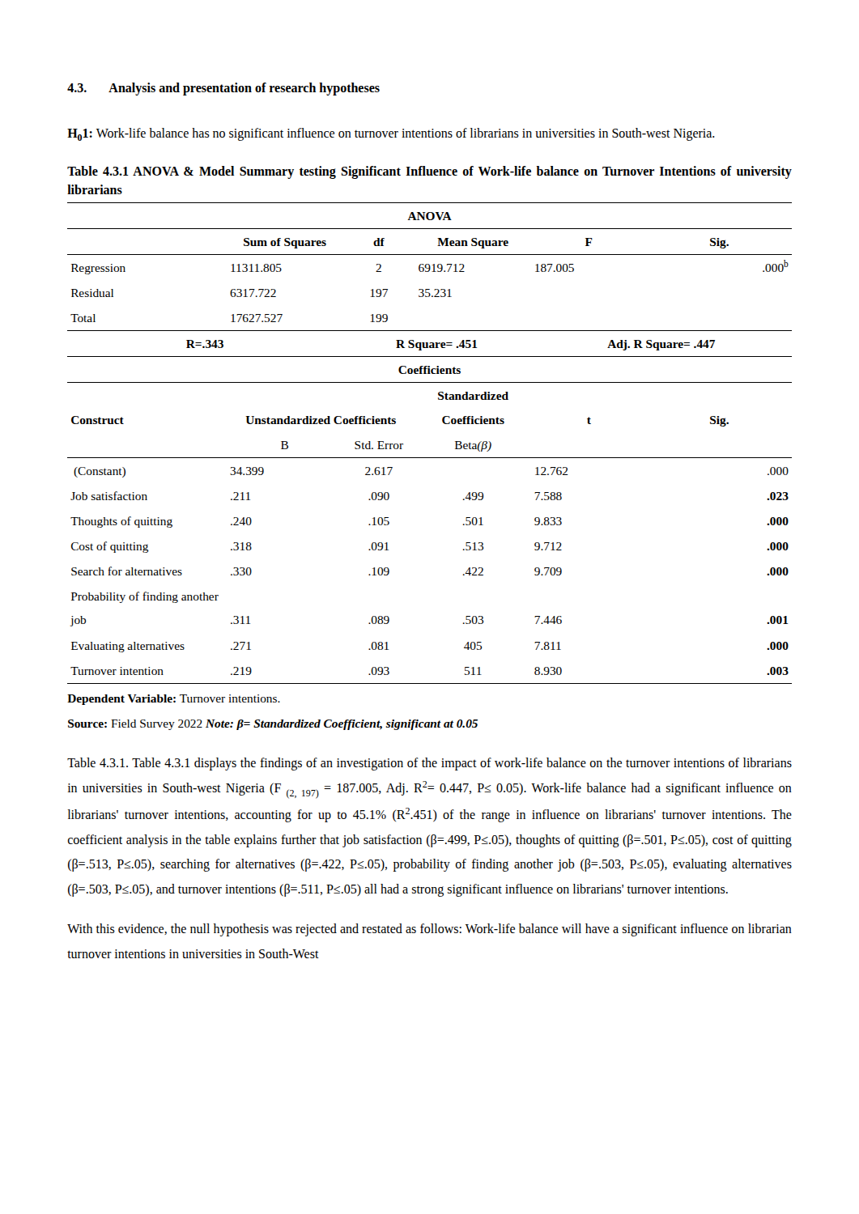4.3. Analysis and presentation of research hypotheses
H01: Work-life balance has no significant influence on turnover intentions of librarians in universities in South-west Nigeria.
Table 4.3.1 ANOVA & Model Summary testing Significant Influence of Work-life balance on Turnover Intentions of university librarians
| ANOVA |
| | Sum of Squares | df | Mean Square | F | Sig. |
| Regression | 11311.805 | 2 | 6919.712 | 187.005 | .000 b |
| Residual | 6317.722 | 197 | 35.231 | | |
| Total | 17627.527 | 199 | | | |
| R=.343 | R Square= .451 | Adj. R Square= .447 |
| Coefficients |
| Construct | Unstandardized Coefficients | Standardized Coefficients | t | Sig. |
| | B | Std. Error | Beta (β) | | |
| (Constant) | 34.399 | 2.617 | | 12.762 | .000 |
| Job satisfaction | .211 | .090 | .499 | 7.588 | .023 |
| Thoughts of quitting | .240 | .105 | .501 | 9.833 | .000 |
| Cost of quitting | .318 | .091 | .513 | 9.712 | .000 |
| Search for alternatives | .330 | .109 | .422 | 9.709 | .000 |
| Probability of finding another job | .311 | .089 | .503 | 7.446 | .001 |
| Evaluating alternatives | .271 | .081 | 405 | 7.811 | .000 |
| Turnover intention | .219 | .093 | 511 | 8.930 | .003 |
Dependent Variable: Turnover intentions.
Source: Field Survey 2022 Note: β= Standardized Coefficient, significant at 0.05
Table 4.3.1. Table 4.3.1 displays the findings of an investigation of the impact of work-life balance on the turnover intentions of librarians in universities in South-west Nigeria (F (2, 197) = 187.005, Adj. R2= 0.447, P≤ 0.05). Work-life balance had a significant influence on librarians' turnover intentions, accounting for up to 45.1% (R2.451) of the range in influence on librarians' turnover intentions. The coefficient analysis in the table explains further that job satisfaction (β=.499, P≤.05), thoughts of quitting (β=.501, P≤.05), cost of quitting (β=.513, P≤.05), searching for alternatives (β=.422, P≤.05), probability of finding another job (β=.503, P≤.05), evaluating alternatives (β=.503, P≤.05), and turnover intentions (β=.511, P≤.05) all had a strong significant influence on librarians' turnover intentions.
With this evidence, the null hypothesis was rejected and restated as follows: Work-life balance will have a significant influence on librarian turnover intentions in universities in South-West